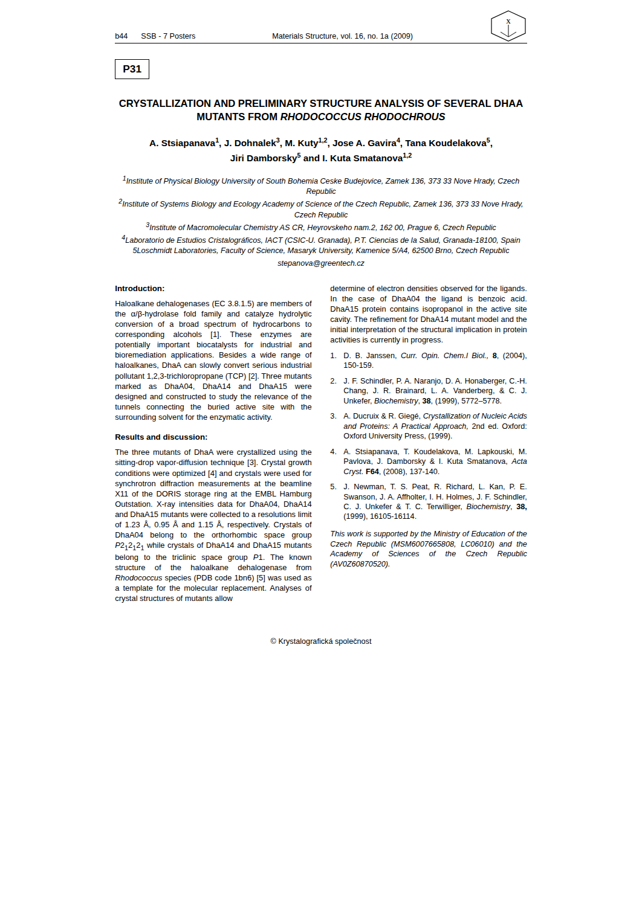x
b44 SSB - 7 Posters
Materials Structure, vol. 16, no. 1a (2009)
P31
Crystallization and Preliminary Structure Analysis of Several DhaA Mutants from Rhodococcus rhodochrous
A. Stsiapanava1, J. Dohnalek3, M. Kuty1,2, Jose A. Gavira4, Tana Koudelakova5,
Jiri Damborsky5 and I. Kuta Smatanova1,2
1Institute of Physical Biology University of South Bohemia Ceske Budejovice, Zamek 136, 373 33 Nove Hrady, Czech Republic
2Institute of Systems Biology and Ecology Academy of Science of the Czech Republic, Zamek 136, 373 33 Nove Hrady, Czech Republic
3Institute of Macromolecular Chemistry AS CR, Heyrovskeho nam.2, 162 00, Prague 6, Czech Republic
4Laboratorio de Estudios Cristalográficos, IACT (CSIC-U. Granada), P.T. Ciencias de la Salud, Granada-18100, Spain
5Loschmidt Laboratories, Faculty of Science, Masaryk University, Kamenice 5/A4, 62500 Brno, Czech Republic
stepanova@greentech.cz
Introduction:
Haloalkane dehalogenases (EC 3.8.1.5) are members of the α/β-hydrolase fold family and catalyze hydrolytic conversion of a broad spectrum of hydrocarbons to corresponding alcohols [1]. These enzymes are potentially important biocatalysts for industrial and bioremediation applications. Besides a wide range of haloalkanes, DhaA can slowly convert serious industrial pollutant 1,2,3-trichloropropane (TCP) [2]. Three mutants marked as DhaA04, DhaA14 and DhaA15 were designed and constructed to study the relevance of the tunnels connecting the buried active site with the surrounding solvent for the enzymatic activity.
Results and discussion:
The three mutants of DhaA were crystallized using the sitting-drop vapor-diffusion technique [3]. Crystal growth conditions were optimized [4] and crystals were used for synchrotron diffraction measurements at the beamline X11 of the DORIS storage ring at the EMBL Hamburg Outstation. X-ray intensities data for DhaA04, DhaA14 and DhaA15 mutants were collected to a resolutions limit of 1.23 Å, 0.95 Å and 1.15 Å, respectively. Crystals of DhaA04 belong to the orthorhombic space group P212121 while crystals of DhaA14 and DhaA15 mutants belong to the triclinic space group P1. The known structure of the haloalkane dehalogenase from Rhodococcus species (PDB code 1bn6) [5] was used as a template for the molecular replacement. Analyses of crystal structures of mutants allow
determine of electron densities observed for the ligands. In the case of DhaA04 the ligand is benzoic acid. DhaA15 protein contains isopropanol in the active site cavity. The refinement for DhaA14 mutant model and the initial interpretation of the structural implication in protein activities is currently in progress.
D. B. Janssen, Curr. Opin. Chem.l Biol., 8, (2004), 150-159.
J. F. Schindler, P. A. Naranjo, D. A. Honaberger, C.-H. Chang, J. R. Brainard, L. A. Vanderberg, & C. J. Unkefer, Biochemistry, 38, (1999), 5772–5778.
A. Ducruix & R. Giegé, Crystallization of Nucleic Acids and Proteins: A Practical Approach, 2nd ed. Oxford: Oxford University Press, (1999).
A. Stsiapanava, T. Koudelakova, M. Lapkouski, M. Pavlova, J. Damborsky & I. Kuta Smatanova, Acta Cryst. F64, (2008), 137-140.
J. Newman, T. S. Peat, R. Richard, L. Kan, P. E. Swanson, J. A. Affholter, I. H. Holmes, J. F. Schindler, C. J. Unkefer & T. C. Terwilliger, Biochemistry, 38, (1999), 16105-16114.
This work is supported by the Ministry of Education of the Czech Republic (MSM6007665808, LC06010) and the Academy of Sciences of the Czech Republic (AV0Z60870520).
© Krystalografická společnost